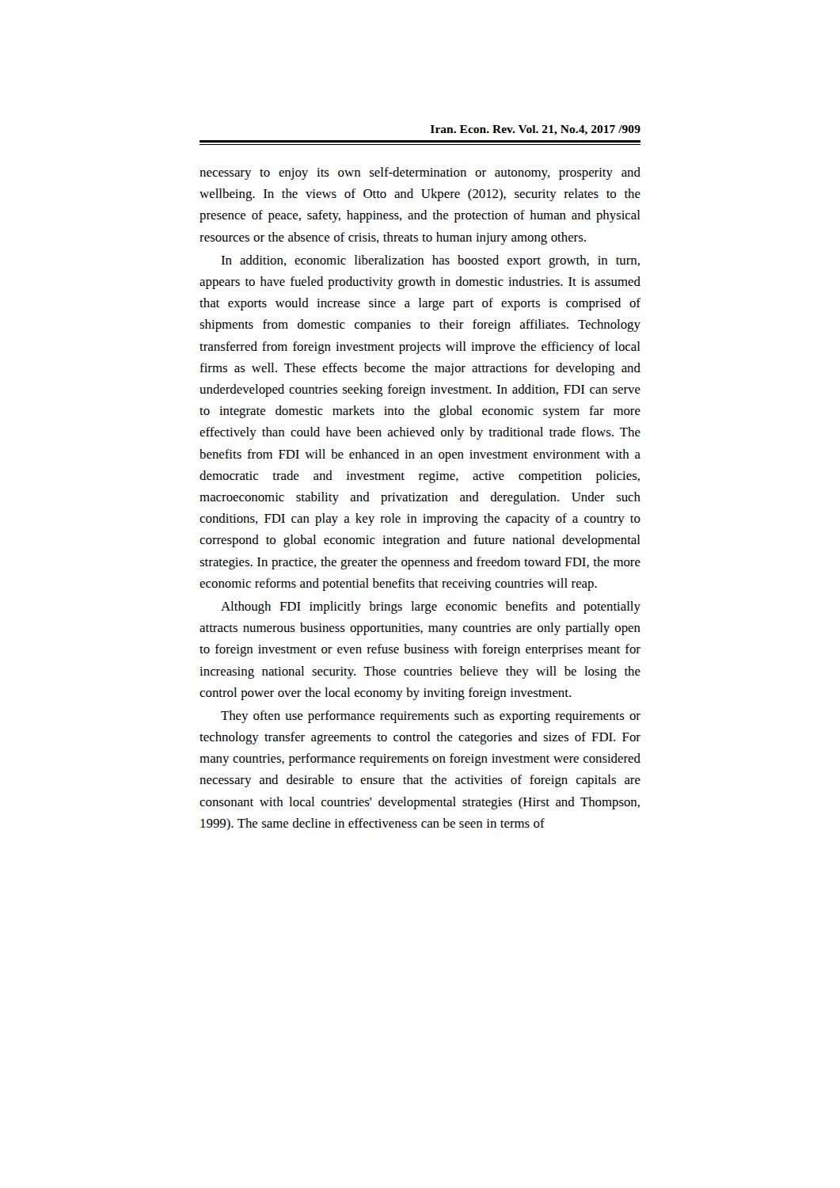Iran. Econ. Rev. Vol. 21, No.4, 2017 /909
necessary to enjoy its own self-determination or autonomy, prosperity and wellbeing. In the views of Otto and Ukpere (2012), security relates to the presence of peace, safety, happiness, and the protection of human and physical resources or the absence of crisis, threats to human injury among others.
In addition, economic liberalization has boosted export growth, in turn, appears to have fueled productivity growth in domestic industries. It is assumed that exports would increase since a large part of exports is comprised of shipments from domestic companies to their foreign affiliates. Technology transferred from foreign investment projects will improve the efficiency of local firms as well. These effects become the major attractions for developing and underdeveloped countries seeking foreign investment. In addition, FDI can serve to integrate domestic markets into the global economic system far more effectively than could have been achieved only by traditional trade flows. The benefits from FDI will be enhanced in an open investment environment with a democratic trade and investment regime, active competition policies, macroeconomic stability and privatization and deregulation. Under such conditions, FDI can play a key role in improving the capacity of a country to correspond to global economic integration and future national developmental strategies. In practice, the greater the openness and freedom toward FDI, the more economic reforms and potential benefits that receiving countries will reap.
Although FDI implicitly brings large economic benefits and potentially attracts numerous business opportunities, many countries are only partially open to foreign investment or even refuse business with foreign enterprises meant for increasing national security. Those countries believe they will be losing the control power over the local economy by inviting foreign investment.
They often use performance requirements such as exporting requirements or technology transfer agreements to control the categories and sizes of FDI. For many countries, performance requirements on foreign investment were considered necessary and desirable to ensure that the activities of foreign capitals are consonant with local countries' developmental strategies (Hirst and Thompson, 1999). The same decline in effectiveness can be seen in terms of